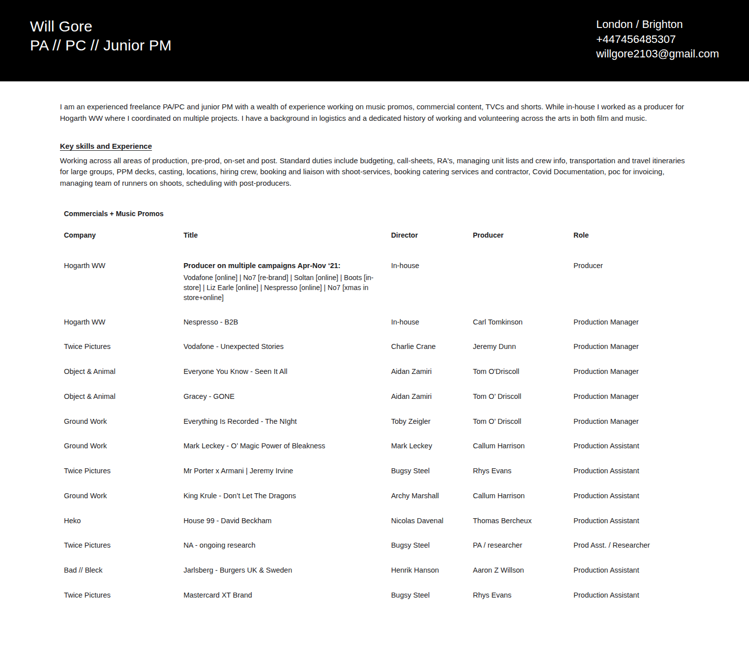Will Gore PA // PC // Junior PM
London / Brighton
+447456485307
willgore2103@gmail.com
I am an experienced freelance PA/PC and junior PM with a wealth of experience working on music promos, commercial content, TVCs and shorts. While in-house I worked as a producer for Hogarth WW where I coordinated on multiple projects. I have a background in logistics and a dedicated history of working and volunteering across the arts in both film and music.
Key skills and Experience
Working across all areas of production, pre-prod, on-set and post. Standard duties include budgeting, call-sheets, RA's, managing unit lists and crew info, transportation and travel itineraries for large groups, PPM decks, casting, locations, hiring crew, booking and liaison with shoot-services, booking catering services and contractor, Covid Documentation, poc for invoicing, managing team of runners on shoots, scheduling with post-producers.
Commercials + Music Promos
| Company | Title | Director | Producer | Role |
| --- | --- | --- | --- | --- |
| Hogarth WW | Producer on multiple campaigns Apr-Nov ‘21: Vodafone [online] / No7 [re-brand] / Soltan [online] / Boots [in-store] / Liz Earle [online] / Nespresso [online] / No7 [xmas in store+online] | In-house | | Producer |
| Hogarth WW | Nespresso - B2B | In-house | Carl Tomkinson | Production Manager |
| Twice Pictures | Vodafone - Unexpected Stories | Charlie Crane | Jeremy Dunn | Production Manager |
| Object & Animal | Everyone You Know - Seen It All | Aidan Zamiri | Tom O'Driscoll | Production Manager |
| Object & Animal | Gracey - GONE | Aidan Zamiri | Tom O’ Driscoll | Production Manager |
| Ground Work | Everything Is Recorded - The NIght | Toby Zeigler | Tom O’ Driscoll | Production Manager |
| Ground Work | Mark Leckey - O’ Magic Power of Bleakness | Mark Leckey | Callum Harrison | Production Assistant |
| Twice Pictures | Mr Porter x Armani / Jeremy Irvine | Bugsy Steel | Rhys Evans | Production Assistant |
| Ground Work | King Krule - Don’t Let The Dragons | Archy Marshall | Callum Harrison | Production Assistant |
| Heko | House 99 - David Beckham | Nicolas Davenal | Thomas Bercheux | Production Assistant |
| Twice Pictures | NA - ongoing research | Bugsy Steel | PA / researcher | Prod Asst. / Researcher |
| Bad // Bleck | Jarlsberg - Burgers UK & Sweden | Henrik Hanson | Aaron Z Willson | Production Assistant |
| Twice Pictures | Mastercard XT Brand | Bugsy Steel | Rhys Evans | Production Assistant |